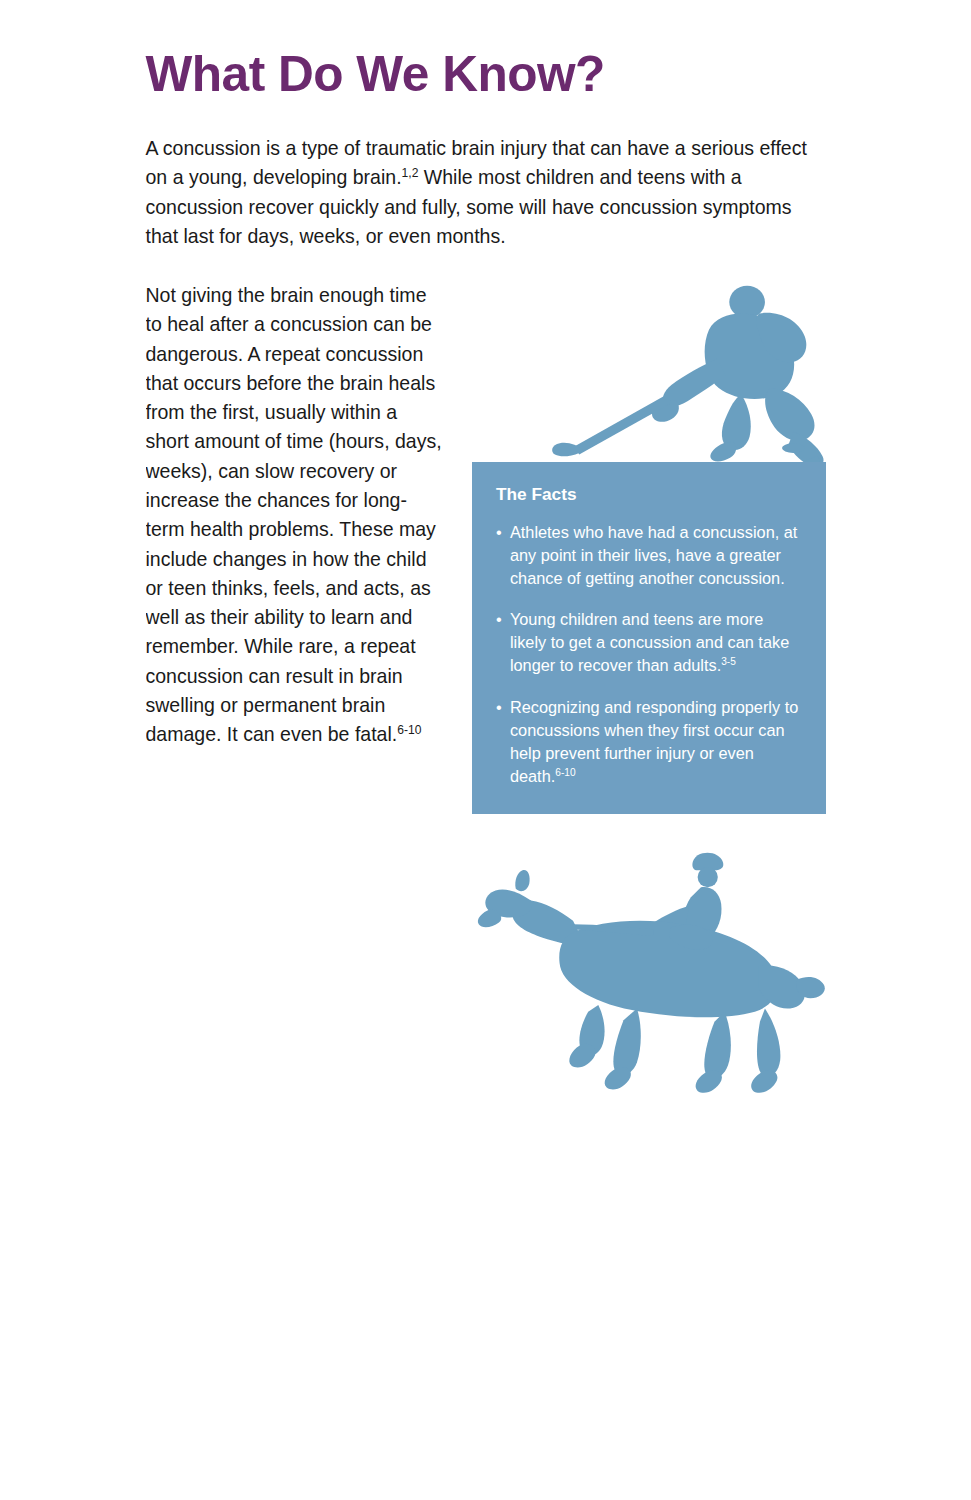What Do We Know?
A concussion is a type of traumatic brain injury that can have a serious effect on a young, developing brain.1,2 While most children and teens with a concussion recover quickly and fully, some will have concussion symptoms that last for days, weeks, or even months.
The Facts
Athletes who have had a concussion, at any point in their lives, have a greater chance of getting another concussion.
Young children and teens are more likely to get a concussion and can take longer to recover than adults.3-5
Recognizing and responding properly to concussions when they first occur can help prevent further injury or even death.6-10
Not giving the brain enough time to heal after a concussion can be dangerous. A repeat concussion that occurs before the brain heals from the first, usually within a short amount of time (hours, days, weeks), can slow recovery or increase the chances for long-term health problems. These may include changes in how the child or teen thinks, feels, and acts, as well as their ability to learn and remember. While rare, a repeat concussion can result in brain swelling or permanent brain damage. It can even be fatal.6-10